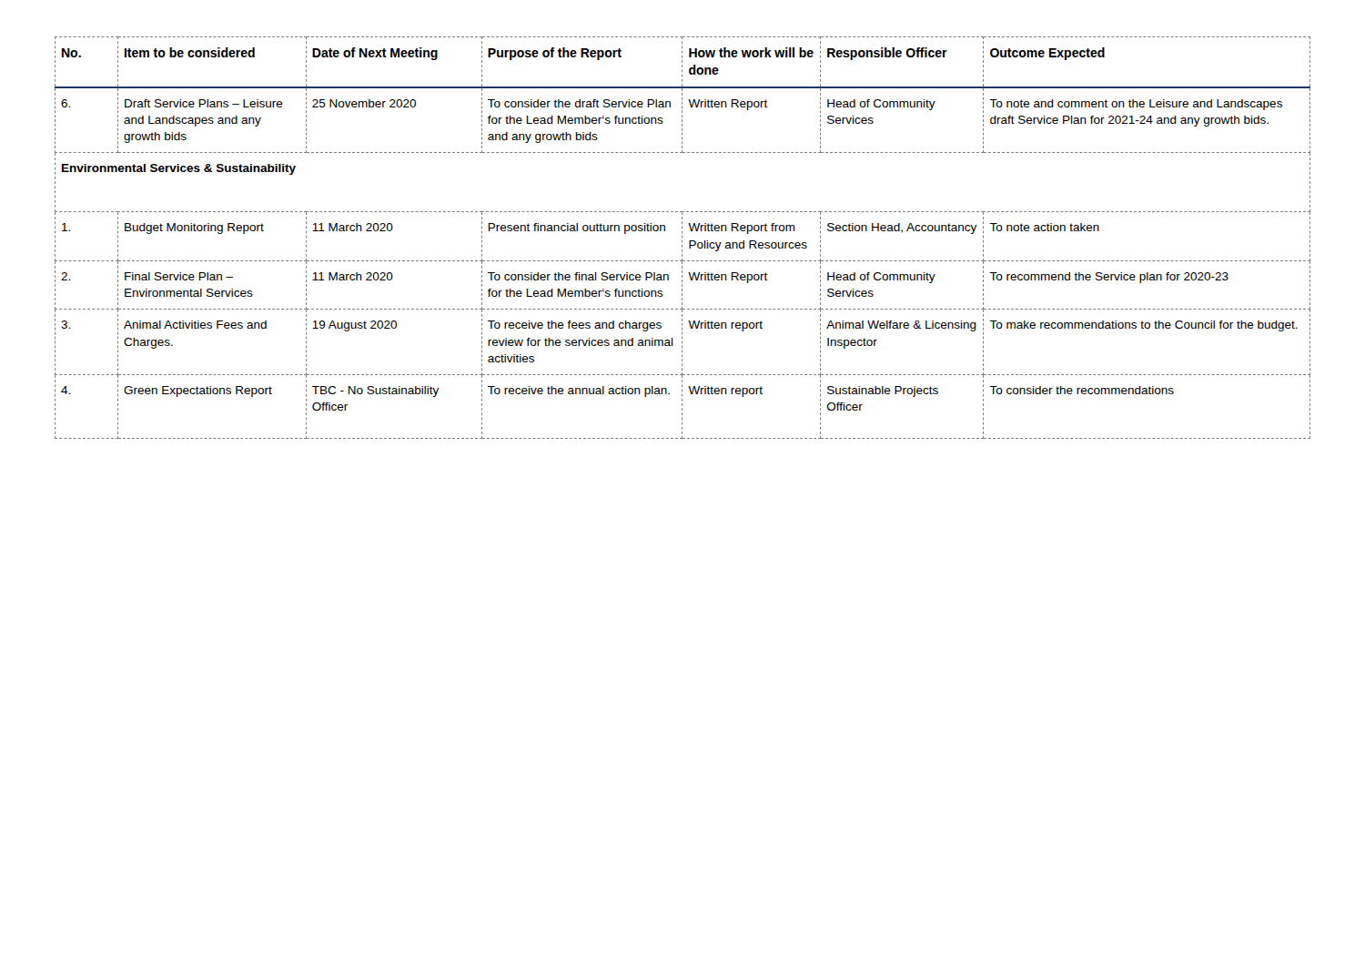| No. | Item to be considered | Date of Next Meeting | Purpose of the Report | How the work will be done | Responsible Officer | Outcome Expected |
| --- | --- | --- | --- | --- | --- | --- |
| 6. | Draft Service Plans – Leisure and Landscapes and any growth bids | 25 November 2020 | To consider the draft Service Plan for the Lead Member‘s functions and any growth bids | Written Report | Head of Community Services | To note and comment on the Leisure and Landscapes draft Service Plan for 2021-24 and any growth bids. |
| Environmental Services & Sustainability |
| 1. | Budget Monitoring Report | 11 March 2020 | Present financial outturn position | Written Report from Policy and Resources | Section Head, Accountancy | To note action taken |
| 2. | Final Service Plan – Environmental Services | 11 March 2020 | To consider the final Service Plan for the Lead Member‘s functions | Written Report | Head of Community Services | To recommend the Service plan for 2020-23 |
| 3. | Animal Activities Fees and Charges. | 19 August 2020 | To receive the fees and charges review for the services and animal activities | Written report | Animal Welfare & Licensing Inspector | To make recommendations to the Council for the budget. |
| 4. | Green Expectations Report | TBC - No Sustainability Officer | To receive the annual action plan. | Written report | Sustainable Projects Officer | To consider the recommendations |